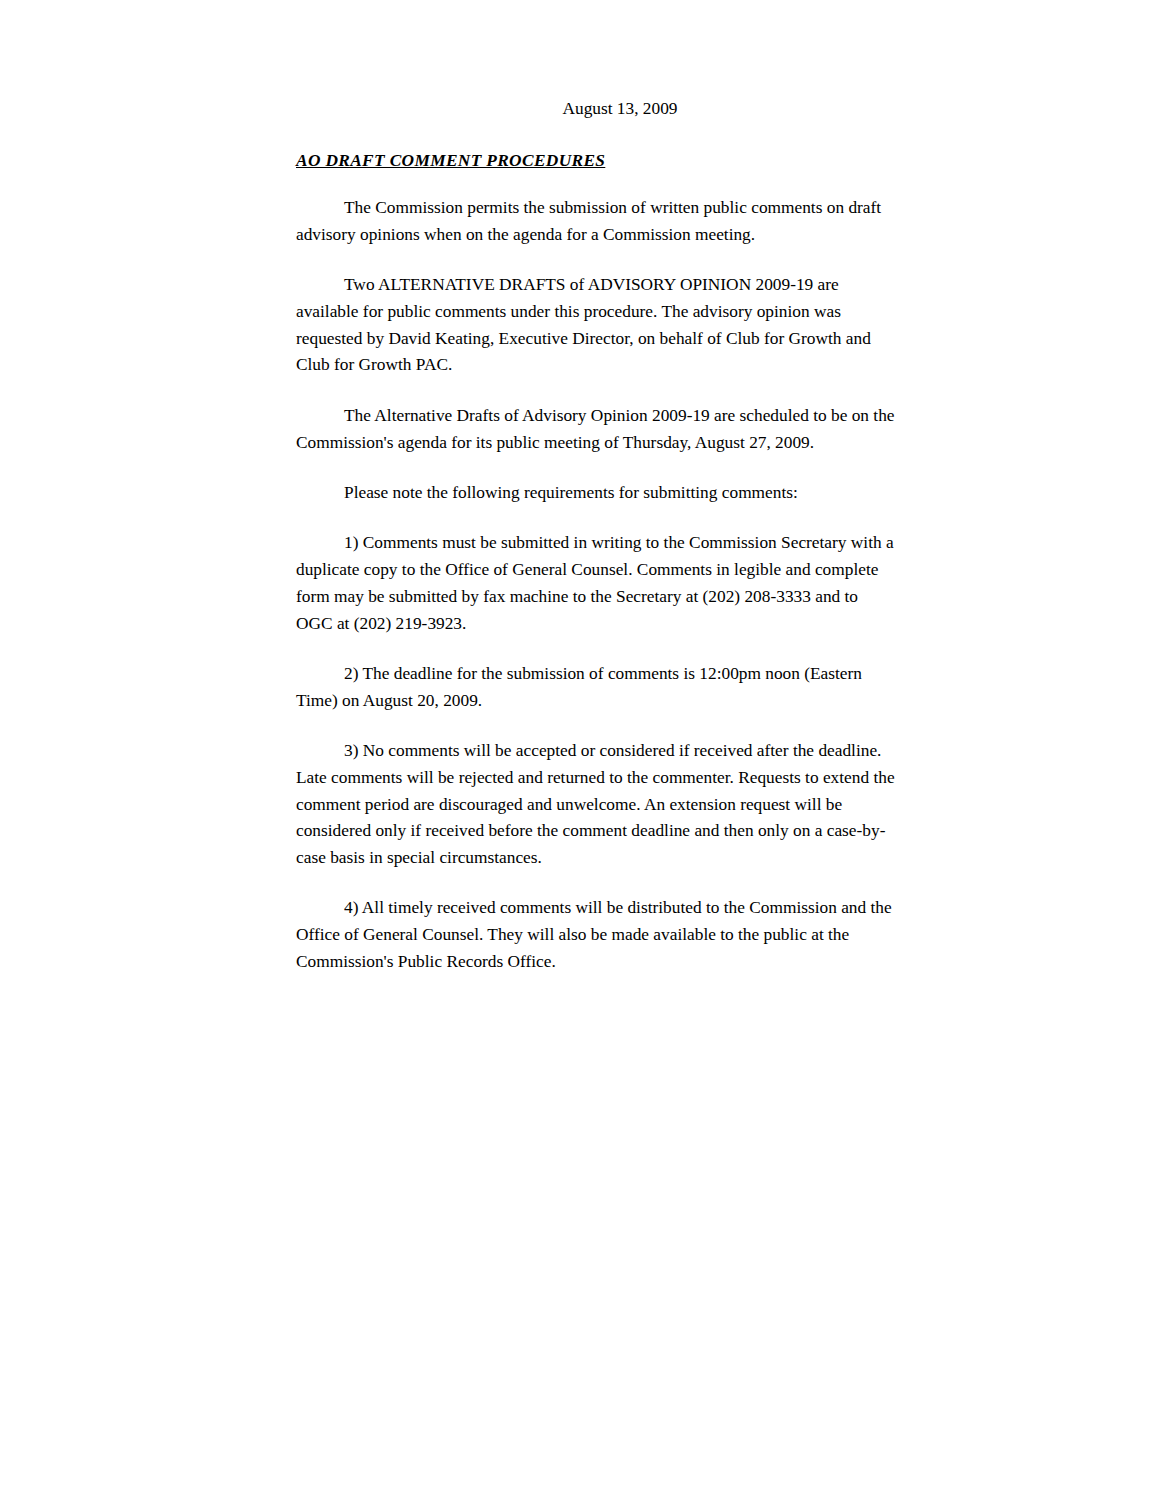August 13, 2009
AO DRAFT COMMENT PROCEDURES
The Commission permits the submission of written public comments on draft advisory opinions when on the agenda for a Commission meeting.
Two ALTERNATIVE DRAFTS of ADVISORY OPINION 2009-19 are available for public comments under this procedure. The advisory opinion was requested by David Keating, Executive Director, on behalf of Club for Growth and Club for Growth PAC.
The Alternative Drafts of Advisory Opinion 2009-19 are scheduled to be on the Commission's agenda for its public meeting of Thursday, August 27, 2009.
Please note the following requirements for submitting comments:
1) Comments must be submitted in writing to the Commission Secretary with a duplicate copy to the Office of General Counsel. Comments in legible and complete form may be submitted by fax machine to the Secretary at (202) 208-3333 and to OGC at (202) 219-3923.
2) The deadline for the submission of comments is 12:00pm noon (Eastern Time) on August 20, 2009.
3) No comments will be accepted or considered if received after the deadline. Late comments will be rejected and returned to the commenter. Requests to extend the comment period are discouraged and unwelcome. An extension request will be considered only if received before the comment deadline and then only on a case-by-case basis in special circumstances.
4) All timely received comments will be distributed to the Commission and the Office of General Counsel. They will also be made available to the public at the Commission's Public Records Office.